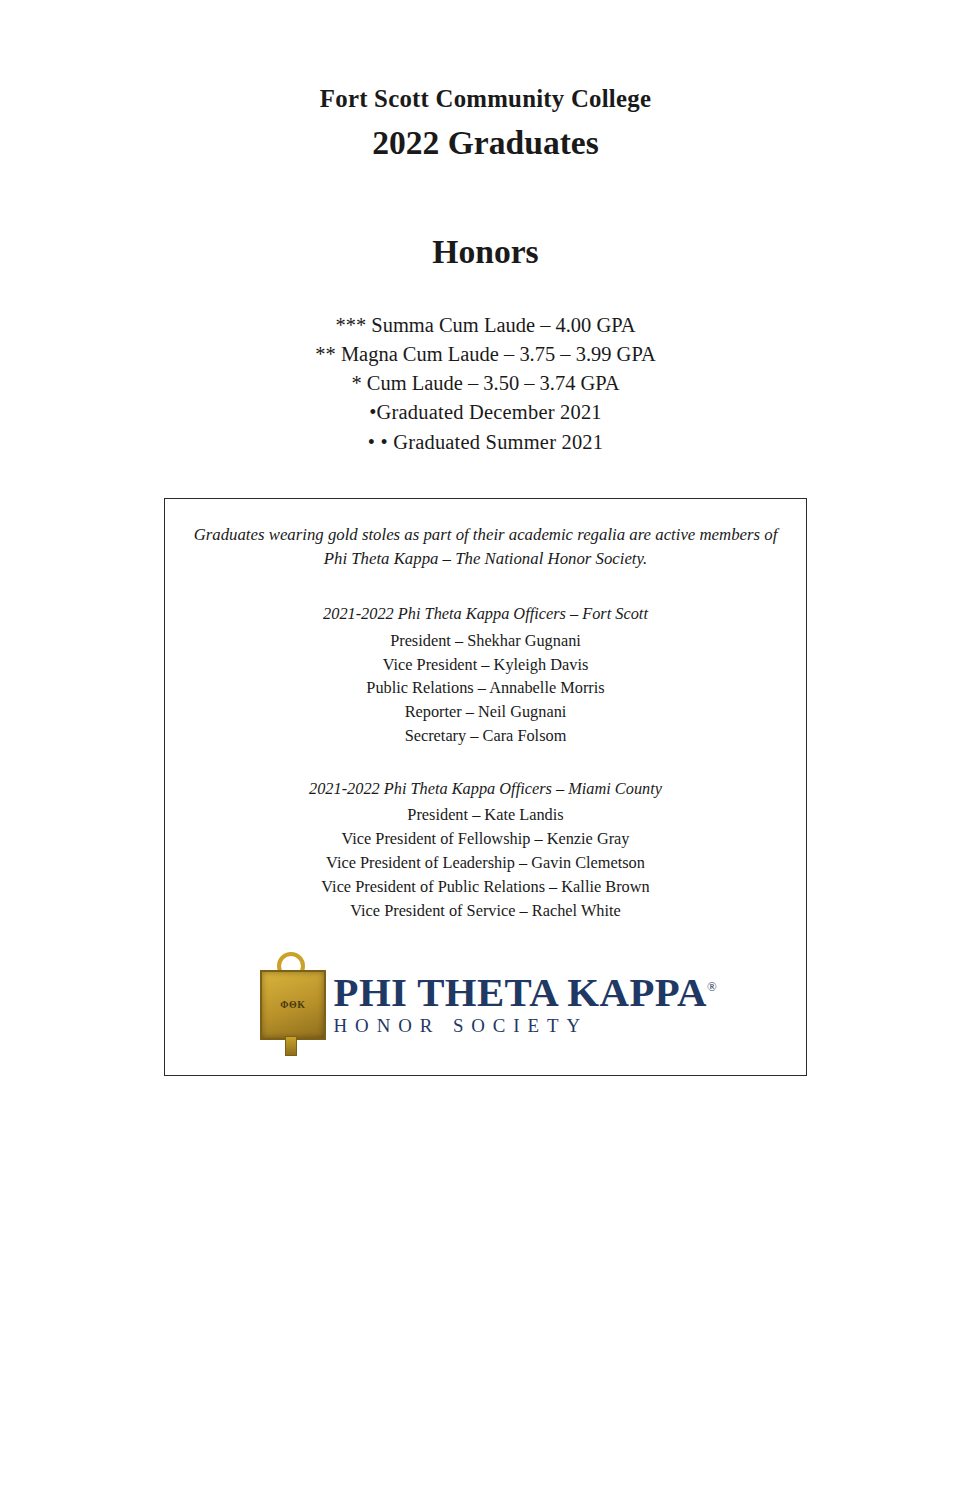Fort Scott Community College
2022 Graduates
Honors
*** Summa Cum Laude – 4.00 GPA
** Magna Cum Laude – 3.75 – 3.99 GPA
* Cum Laude – 3.50 – 3.74 GPA
•Graduated December 2021
• • Graduated Summer 2021
Graduates wearing gold stoles as part of their academic regalia are active members of Phi Theta Kappa – The National Honor Society.
2021-2022 Phi Theta Kappa Officers – Fort Scott
President – Shekhar Gugnani
Vice President – Kyleigh Davis
Public Relations – Annabelle Morris
Reporter – Neil Gugnani
Secretary – Cara Folsom
2021-2022 Phi Theta Kappa Officers – Miami County
President – Kate Landis
Vice President of Fellowship – Kenzie Gray
Vice President of Leadership – Gavin Clemetson
Vice President of Public Relations – Kallie Brown
Vice President of Service – Rachel White
PHI THETA KAPPA®
HONOR SOCIETY